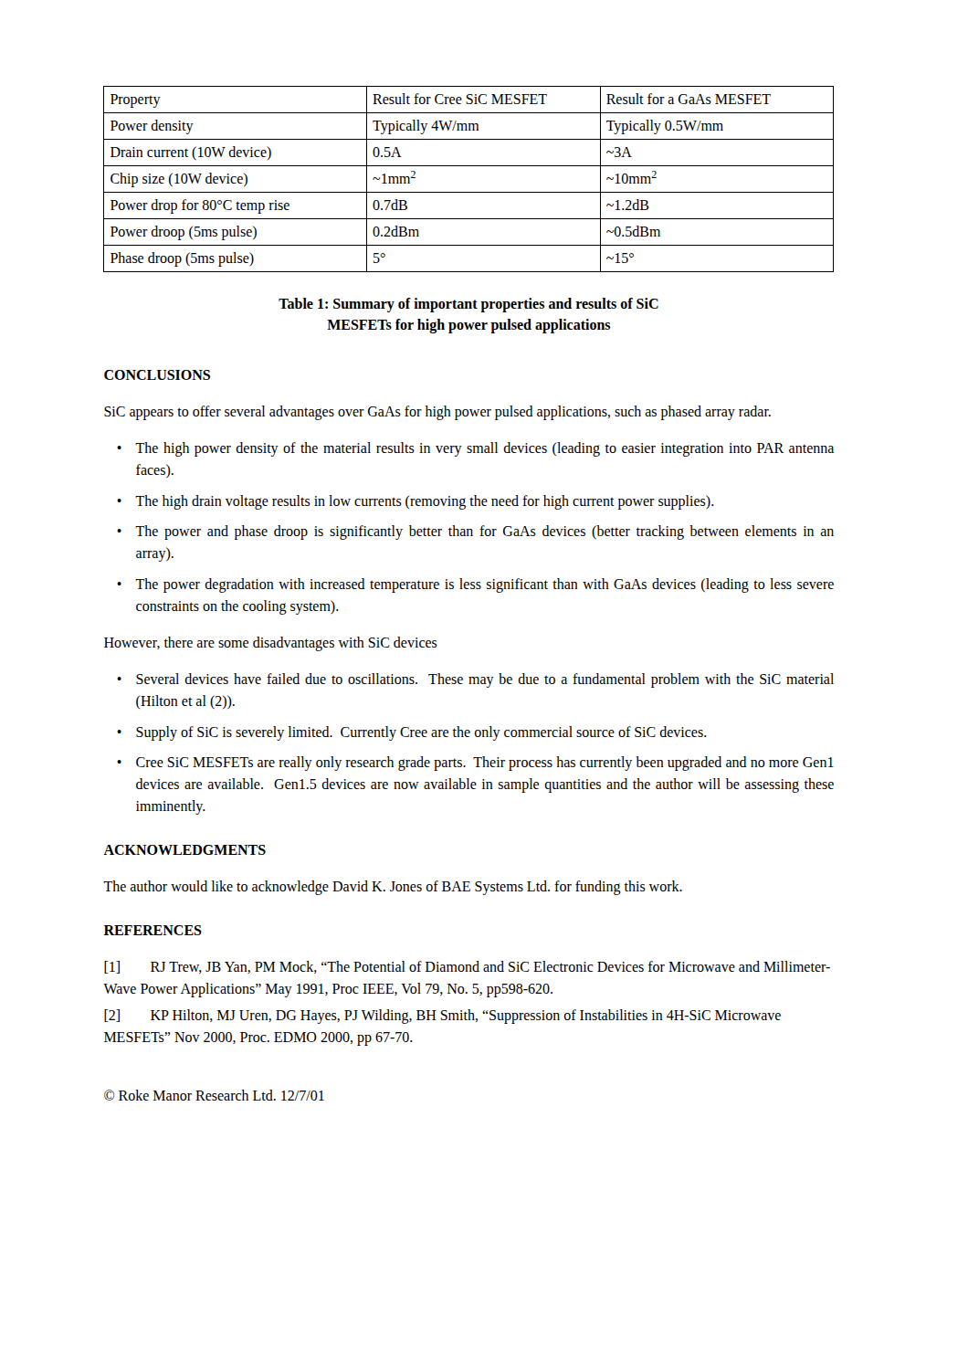| Property | Result for Cree SiC MESFET | Result for a GaAs MESFET |
| Power density | Typically 4W/mm | Typically 0.5W/mm |
| Drain current (10W device) | 0.5A | ~3A |
| Chip size (10W device) | ~1mm 2 | ~10mm 2 |
| Power drop for 80°C temp rise | 0.7dB | ~1.2dB |
| Power droop (5ms pulse) | 0.2dBm | ~0.5dBm |
| Phase droop (5ms pulse) | 5° | ~15° |
Table 1: Summary of important properties and results of SiC
MESFETs for high power pulsed applications
Conclusions
SiC appears to offer several advantages over GaAs for high power pulsed applications, such as phased array radar.
The high power density of the material results in very small devices (leading to easier integration into PAR antenna faces).
The high drain voltage results in low currents (removing the need for high current power supplies).
The power and phase droop is significantly better than for GaAs devices (better tracking between elements in an array).
The power degradation with increased temperature is less significant than with GaAs devices (leading to less severe constraints on the cooling system).
However, there are some disadvantages with SiC devices
Several devices have failed due to oscillations. These may be due to a fundamental problem with the SiC material (Hilton et al (2)).
Supply of SiC is severely limited. Currently Cree are the only commercial source of SiC devices.
Cree SiC MESFETs are really only research grade parts. Their process has currently been upgraded and no more Gen1 devices are available. Gen1.5 devices are now available in sample quantities and the author will be assessing these imminently.
Acknowledgments
The author would like to acknowledge David K. Jones of BAE Systems Ltd. for funding this work.
References
[1] RJ Trew, JB Yan, PM Mock, “The Potential of Diamond and SiC Electronic Devices for Microwave and Millimeter-Wave Power Applications” May 1991, Proc IEEE, Vol 79, No. 5, pp598-620.
[2] KP Hilton, MJ Uren, DG Hayes, PJ Wilding, BH Smith, “Suppression of Instabilities in 4H-SiC Microwave MESFETs” Nov 2000, Proc. EDMO 2000, pp 67-70.
© Roke Manor Research Ltd. 12/7/01